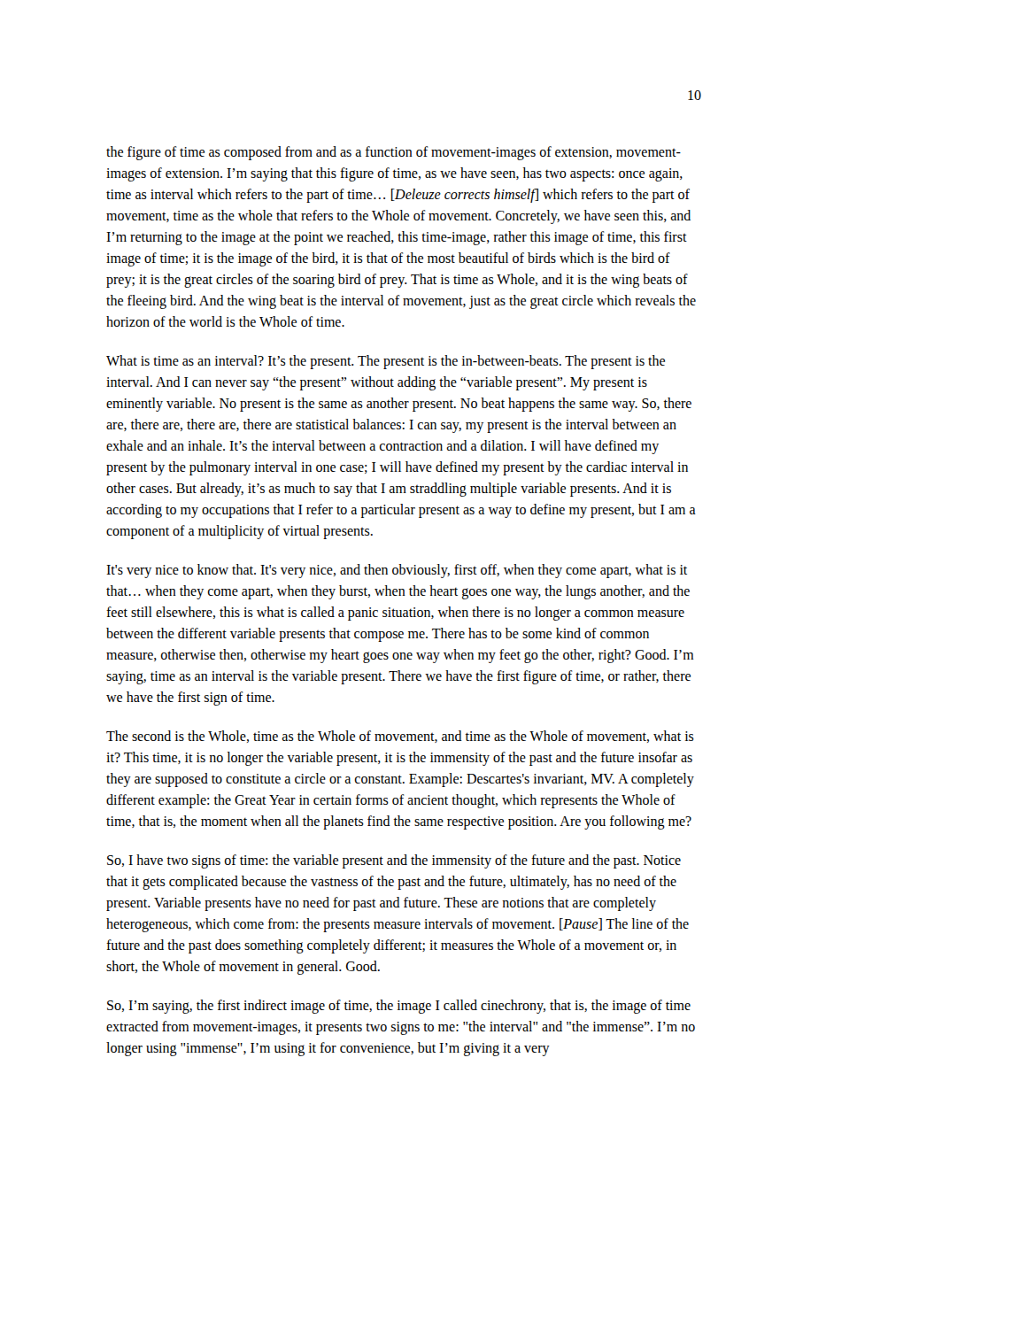10
the figure of time as composed from and as a function of movement-images of extension, movement-images of extension. I’m saying that this figure of time, as we have seen, has two aspects: once again, time as interval which refers to the part of time… [Deleuze corrects himself] which refers to the part of movement, time as the whole that refers to the Whole of movement. Concretely, we have seen this, and I’m returning to the image at the point we reached, this time-image, rather this image of time, this first image of time; it is the image of the bird, it is that of the most beautiful of birds which is the bird of prey; it is the great circles of the soaring bird of prey. That is time as Whole, and it is the wing beats of the fleeing bird. And the wing beat is the interval of movement, just as the great circle which reveals the horizon of the world is the Whole of time.
What is time as an interval? It’s the present. The present is the in-between-beats. The present is the interval. And I can never say “the present” without adding the “variable present”. My present is eminently variable. No present is the same as another present. No beat happens the same way. So, there are, there are, there are, there are statistical balances: I can say, my present is the interval between an exhale and an inhale. It’s the interval between a contraction and a dilation. I will have defined my present by the pulmonary interval in one case; I will have defined my present by the cardiac interval in other cases. But already, it’s as much to say that I am straddling multiple variable presents. And it is according to my occupations that I refer to a particular present as a way to define my present, but I am a component of a multiplicity of virtual presents.
It's very nice to know that. It's very nice, and then obviously, first off, when they come apart, what is it that… when they come apart, when they burst, when the heart goes one way, the lungs another, and the feet still elsewhere, this is what is called a panic situation, when there is no longer a common measure between the different variable presents that compose me. There has to be some kind of common measure, otherwise then, otherwise my heart goes one way when my feet go the other, right? Good. I’m saying, time as an interval is the variable present. There we have the first figure of time, or rather, there we have the first sign of time.
The second is the Whole, time as the Whole of movement, and time as the Whole of movement, what is it? This time, it is no longer the variable present, it is the immensity of the past and the future insofar as they are supposed to constitute a circle or a constant. Example: Descartes's invariant, MV. A completely different example: the Great Year in certain forms of ancient thought, which represents the Whole of time, that is, the moment when all the planets find the same respective position. Are you following me?
So, I have two signs of time: the variable present and the immensity of the future and the past. Notice that it gets complicated because the vastness of the past and the future, ultimately, has no need of the present. Variable presents have no need for past and future. These are notions that are completely heterogeneous, which come from: the presents measure intervals of movement. [Pause] The line of the future and the past does something completely different; it measures the Whole of a movement or, in short, the Whole of movement in general. Good.
So, I’m saying, the first indirect image of time, the image I called cinechrony, that is, the image of time extracted from movement-images, it presents two signs to me: "the interval" and "the immense”. I’m no longer using "immense", I’m using it for convenience, but I’m giving it a very